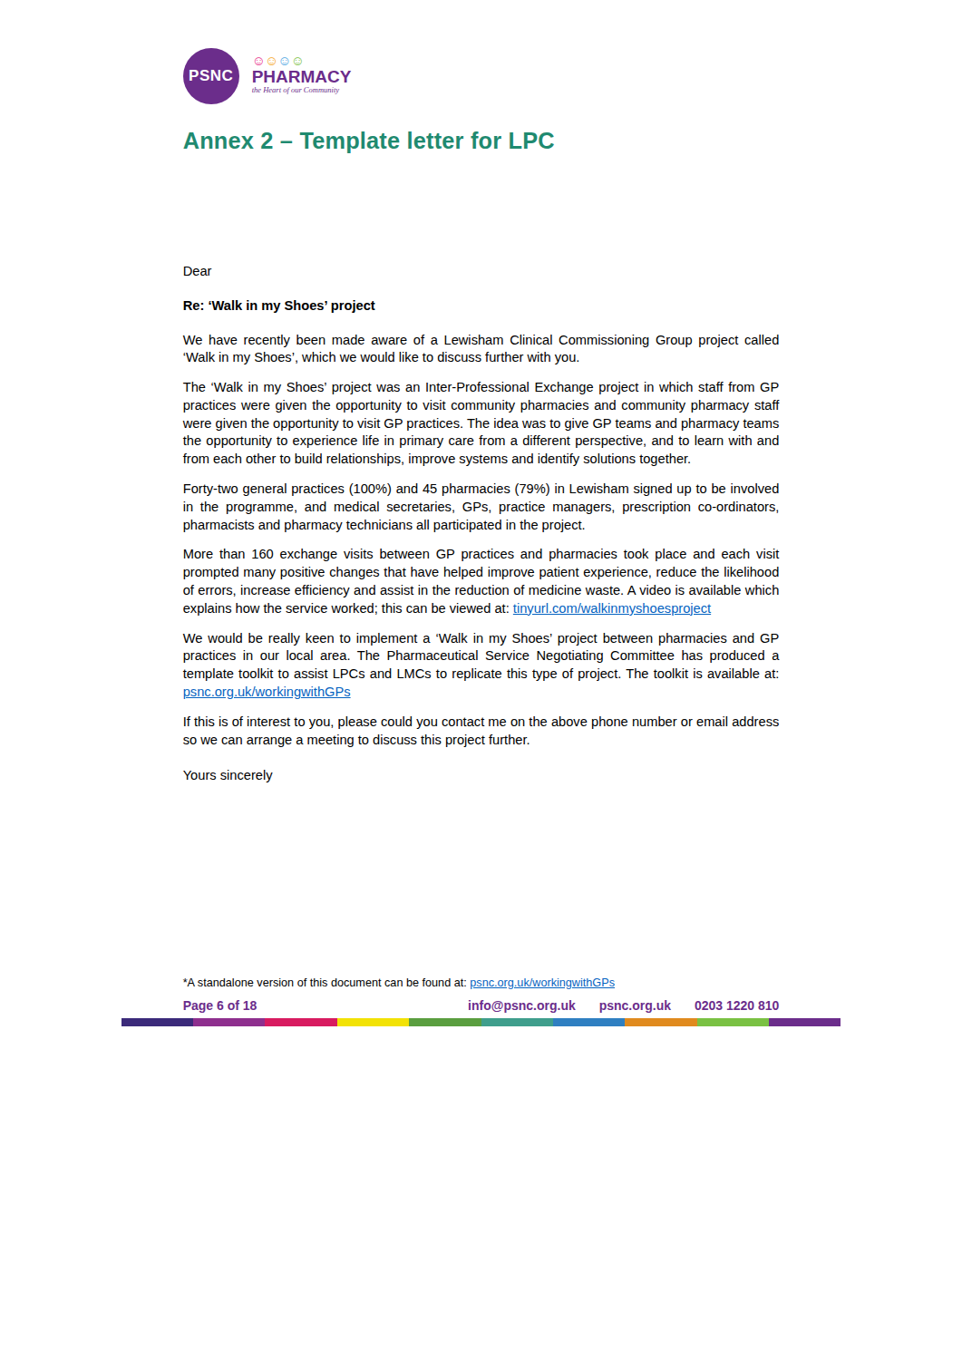PSNC
☺☺☺☺
PHARMACY
the Heart of our Community
Annex 2 – Template letter for LPC
Dear
Re: ‘Walk in my Shoes’ project
We have recently been made aware of a Lewisham Clinical Commissioning Group project called ‘Walk in my Shoes’, which we would like to discuss further with you.
The ‘Walk in my Shoes’ project was an Inter-Professional Exchange project in which staff from GP practices were given the opportunity to visit community pharmacies and community pharmacy staff were given the opportunity to visit GP practices. The idea was to give GP teams and pharmacy teams the opportunity to experience life in primary care from a different perspective, and to learn with and from each other to build relationships, improve systems and identify solutions together.
Forty-two general practices (100%) and 45 pharmacies (79%) in Lewisham signed up to be involved in the programme, and medical secretaries, GPs, practice managers, prescription co-ordinators, pharmacists and pharmacy technicians all participated in the project.
More than 160 exchange visits between GP practices and pharmacies took place and each visit prompted many positive changes that have helped improve patient experience, reduce the likelihood of errors, increase efficiency and assist in the reduction of medicine waste. A video is available which explains how the service worked; this can be viewed at: tinyurl.com/walkinmyshoesproject
We would be really keen to implement a ‘Walk in my Shoes’ project between pharmacies and GP practices in our local area. The Pharmaceutical Service Negotiating Committee has produced a template toolkit to assist LPCs and LMCs to replicate this type of project. The toolkit is available at: psnc.org.uk/workingwithGPs
If this is of interest to you, please could you contact me on the above phone number or email address so we can arrange a meeting to discuss this project further.
Yours sincerely
*A standalone version of this document can be found at: psnc.org.uk/workingwithGPs
Page 6 of 18
info@psnc.org.uk psnc.org.uk 0203 1220 810